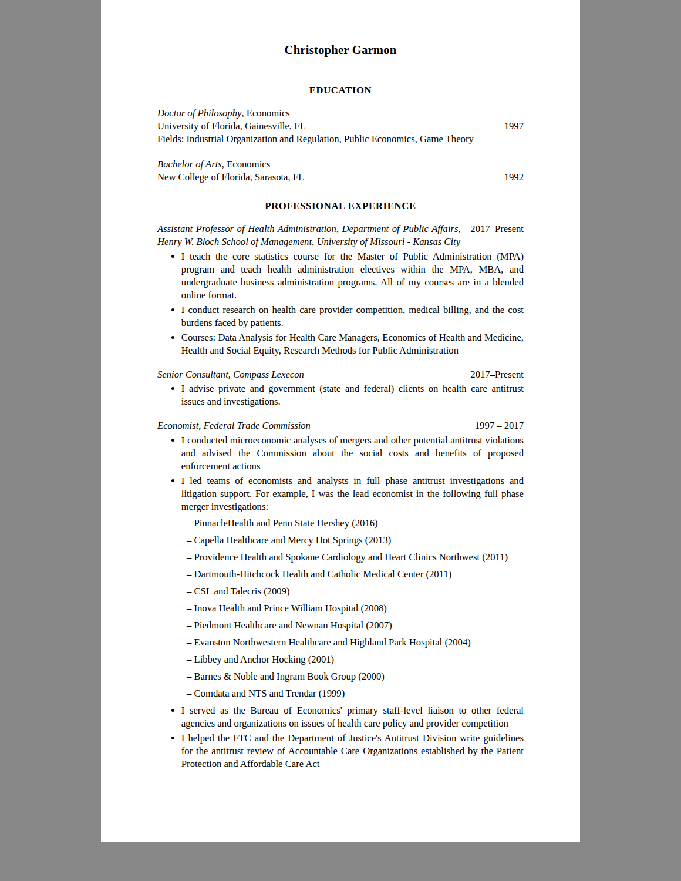Christopher Garmon
EDUCATION
Doctor of Philosophy, Economics
University of Florida, Gainesville, FL
1997
Fields: Industrial Organization and Regulation, Public Economics, Game Theory
Bachelor of Arts, Economics
New College of Florida, Sarasota, FL
1992
PROFESSIONAL EXPERIENCE
Assistant Professor of Health Administration, Department of Public Affairs, Henry W. Bloch School of Management, University of Missouri - Kansas City
2017–Present
I teach the core statistics course for the Master of Public Administration (MPA) program and teach health administration electives within the MPA, MBA, and undergraduate business administration programs. All of my courses are in a blended online format.
I conduct research on health care provider competition, medical billing, and the cost burdens faced by patients.
Courses: Data Analysis for Health Care Managers, Economics of Health and Medicine, Health and Social Equity, Research Methods for Public Administration
Senior Consultant, Compass Lexecon
2017–Present
I advise private and government (state and federal) clients on health care antitrust issues and investigations.
Economist, Federal Trade Commission
1997 – 2017
I conducted microeconomic analyses of mergers and other potential antitrust violations and advised the Commission about the social costs and benefits of proposed enforcement actions
I led teams of economists and analysts in full phase antitrust investigations and litigation support. For example, I was the lead economist in the following full phase merger investigations:
PinnacleHealth and Penn State Hershey (2016)
Capella Healthcare and Mercy Hot Springs (2013)
Providence Health and Spokane Cardiology and Heart Clinics Northwest (2011)
Dartmouth-Hitchcock Health and Catholic Medical Center (2011)
CSL and Talecris (2009)
Inova Health and Prince William Hospital (2008)
Piedmont Healthcare and Newnan Hospital (2007)
Evanston Northwestern Healthcare and Highland Park Hospital (2004)
Libbey and Anchor Hocking (2001)
Barnes & Noble and Ingram Book Group (2000)
Comdata and NTS and Trendar (1999)
I served as the Bureau of Economics' primary staff-level liaison to other federal agencies and organizations on issues of health care policy and provider competition
I helped the FTC and the Department of Justice's Antitrust Division write guidelines for the antitrust review of Accountable Care Organizations established by the Patient Protection and Affordable Care Act